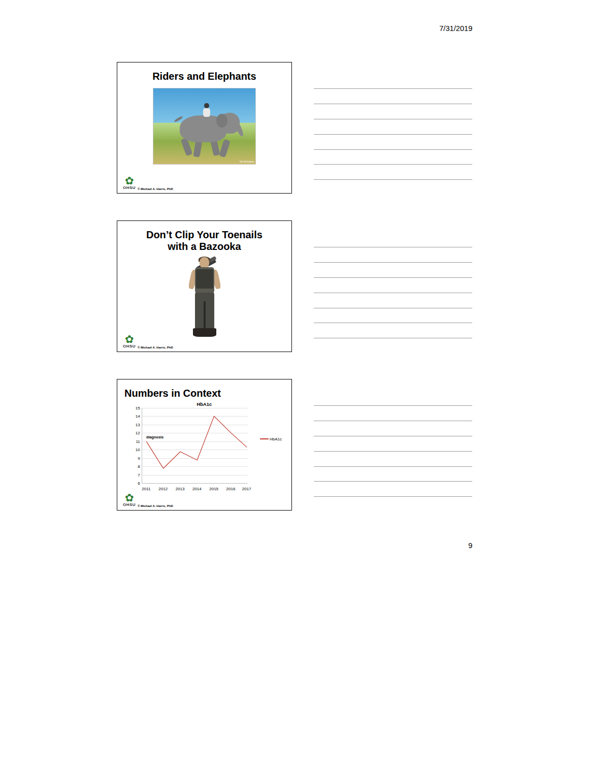7/31/2019
Riders and Elephants
Vin Nicholson
✿
OHSU
© Michael A. Harris, PhD
Don’t Clip Your Toenails
with a Bazooka
✿
OHSU
© Michael A. Harris, PhD
Numbers in Context
HbA1c
15
14
13
12
11
10
9
8
7
6
2011
2012
2013
2014
2015
2016
2017
diagnosis
HbA1c
✿
OHSU
© Michael A. Harris, PhD
9